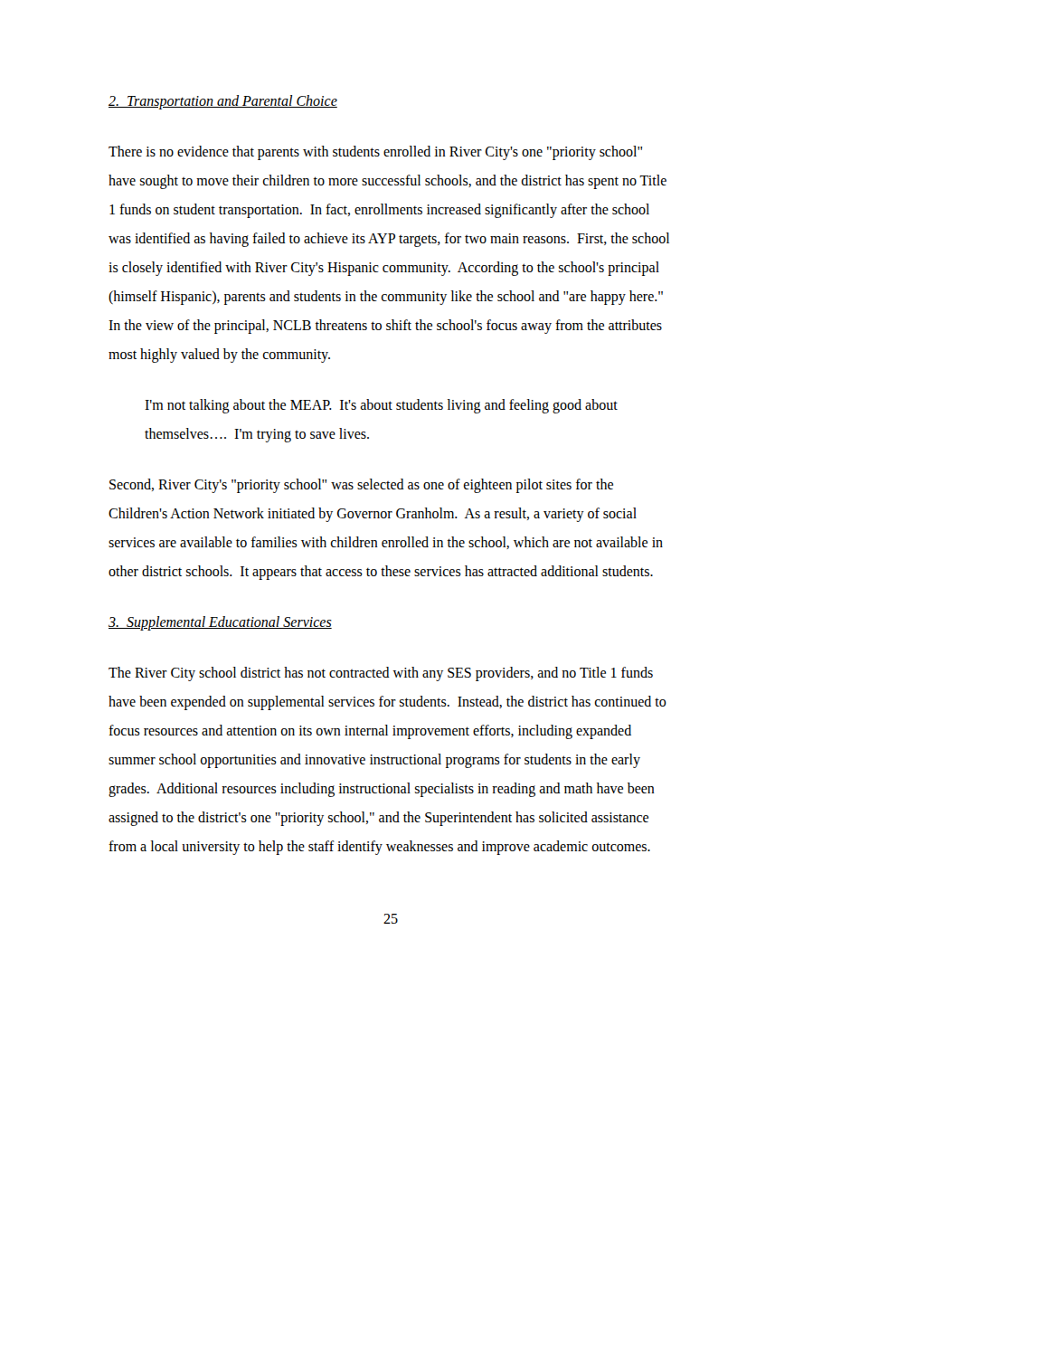2. Transportation and Parental Choice
There is no evidence that parents with students enrolled in River City's one "priority school" have sought to move their children to more successful schools, and the district has spent no Title 1 funds on student transportation. In fact, enrollments increased significantly after the school was identified as having failed to achieve its AYP targets, for two main reasons. First, the school is closely identified with River City's Hispanic community. According to the school's principal (himself Hispanic), parents and students in the community like the school and "are happy here." In the view of the principal, NCLB threatens to shift the school's focus away from the attributes most highly valued by the community.
I'm not talking about the MEAP. It's about students living and feeling good about themselves…. I'm trying to save lives.
Second, River City's "priority school" was selected as one of eighteen pilot sites for the Children's Action Network initiated by Governor Granholm. As a result, a variety of social services are available to families with children enrolled in the school, which are not available in other district schools. It appears that access to these services has attracted additional students.
3. Supplemental Educational Services
The River City school district has not contracted with any SES providers, and no Title 1 funds have been expended on supplemental services for students. Instead, the district has continued to focus resources and attention on its own internal improvement efforts, including expanded summer school opportunities and innovative instructional programs for students in the early grades. Additional resources including instructional specialists in reading and math have been assigned to the district's one "priority school," and the Superintendent has solicited assistance from a local university to help the staff identify weaknesses and improve academic outcomes.
25